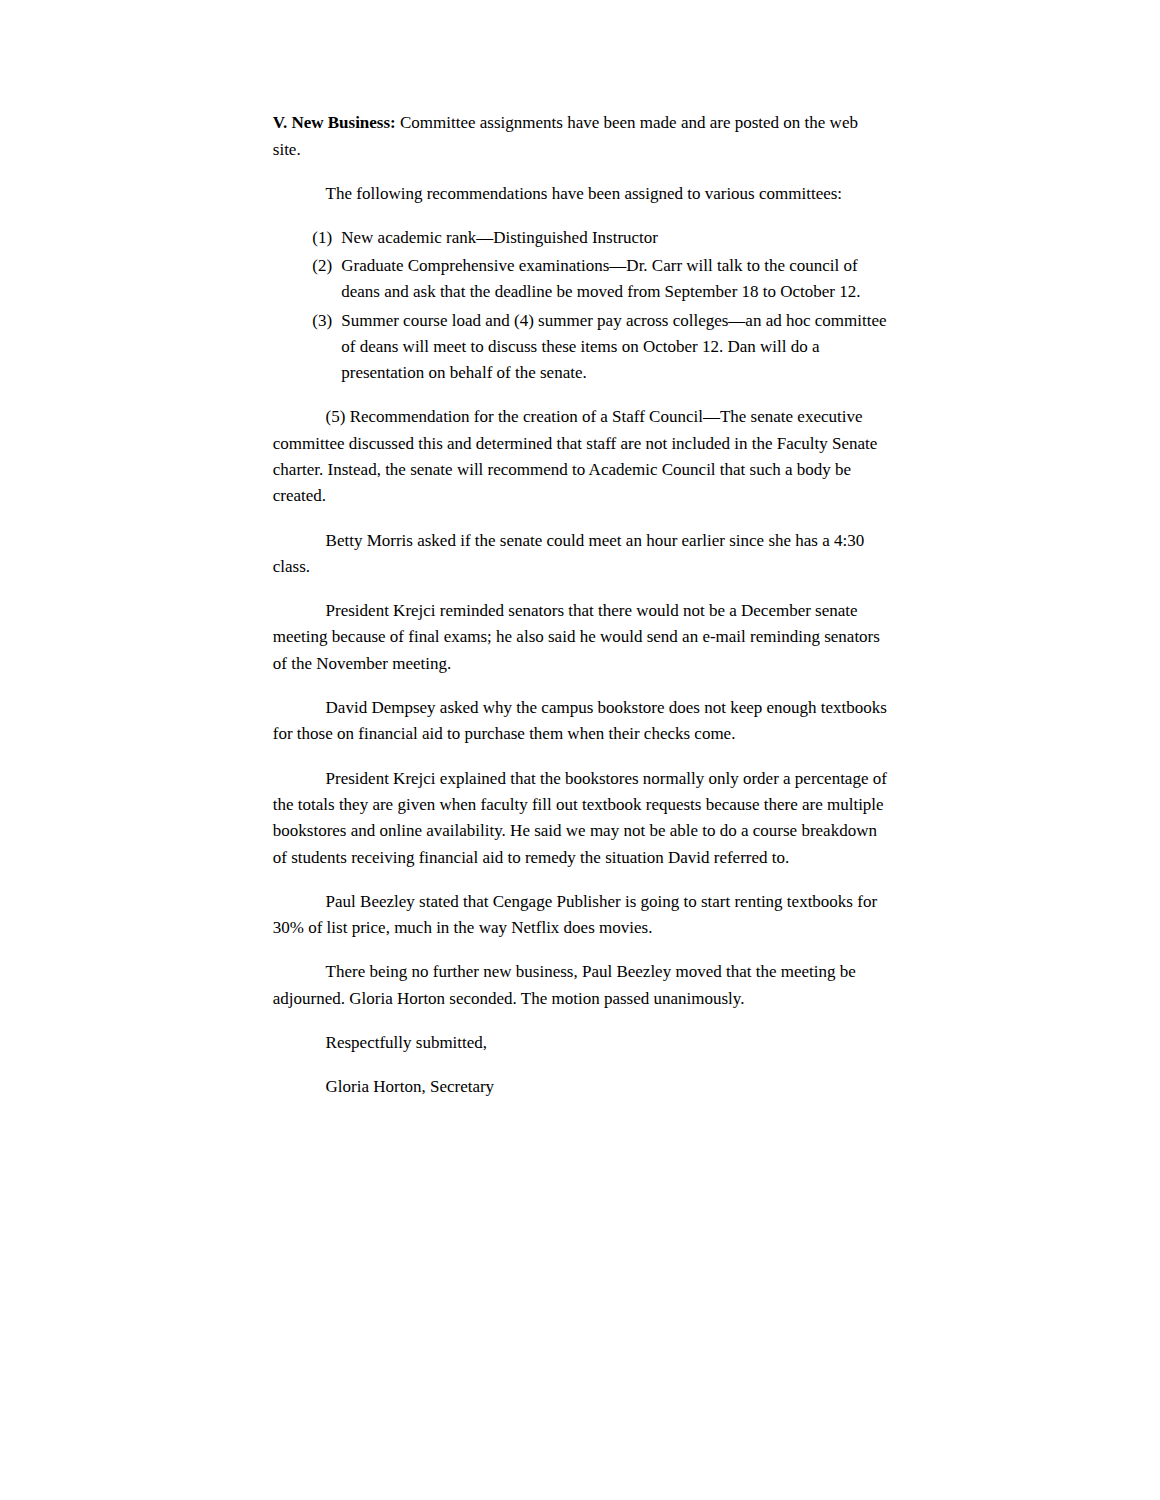V. New Business: Committee assignments have been made and are posted on the web site.
The following recommendations have been assigned to various committees:
New academic rank—Distinguished Instructor
Graduate Comprehensive examinations—Dr. Carr will talk to the council of deans and ask that the deadline be moved from September 18 to October 12.
Summer course load and (4) summer pay across colleges—an ad hoc committee of deans will meet to discuss these items on October 12. Dan will do a presentation on behalf of the senate.
(5) Recommendation for the creation of a Staff Council—The senate executive committee discussed this and determined that staff are not included in the Faculty Senate charter. Instead, the senate will recommend to Academic Council that such a body be created.
Betty Morris asked if the senate could meet an hour earlier since she has a 4:30 class.
President Krejci reminded senators that there would not be a December senate meeting because of final exams; he also said he would send an e-mail reminding senators of the November meeting.
David Dempsey asked why the campus bookstore does not keep enough textbooks for those on financial aid to purchase them when their checks come.
President Krejci explained that the bookstores normally only order a percentage of the totals they are given when faculty fill out textbook requests because there are multiple bookstores and online availability. He said we may not be able to do a course breakdown of students receiving financial aid to remedy the situation David referred to.
Paul Beezley stated that Cengage Publisher is going to start renting textbooks for 30% of list price, much in the way Netflix does movies.
There being no further new business, Paul Beezley moved that the meeting be adjourned. Gloria Horton seconded. The motion passed unanimously.
Respectfully submitted,
Gloria Horton, Secretary